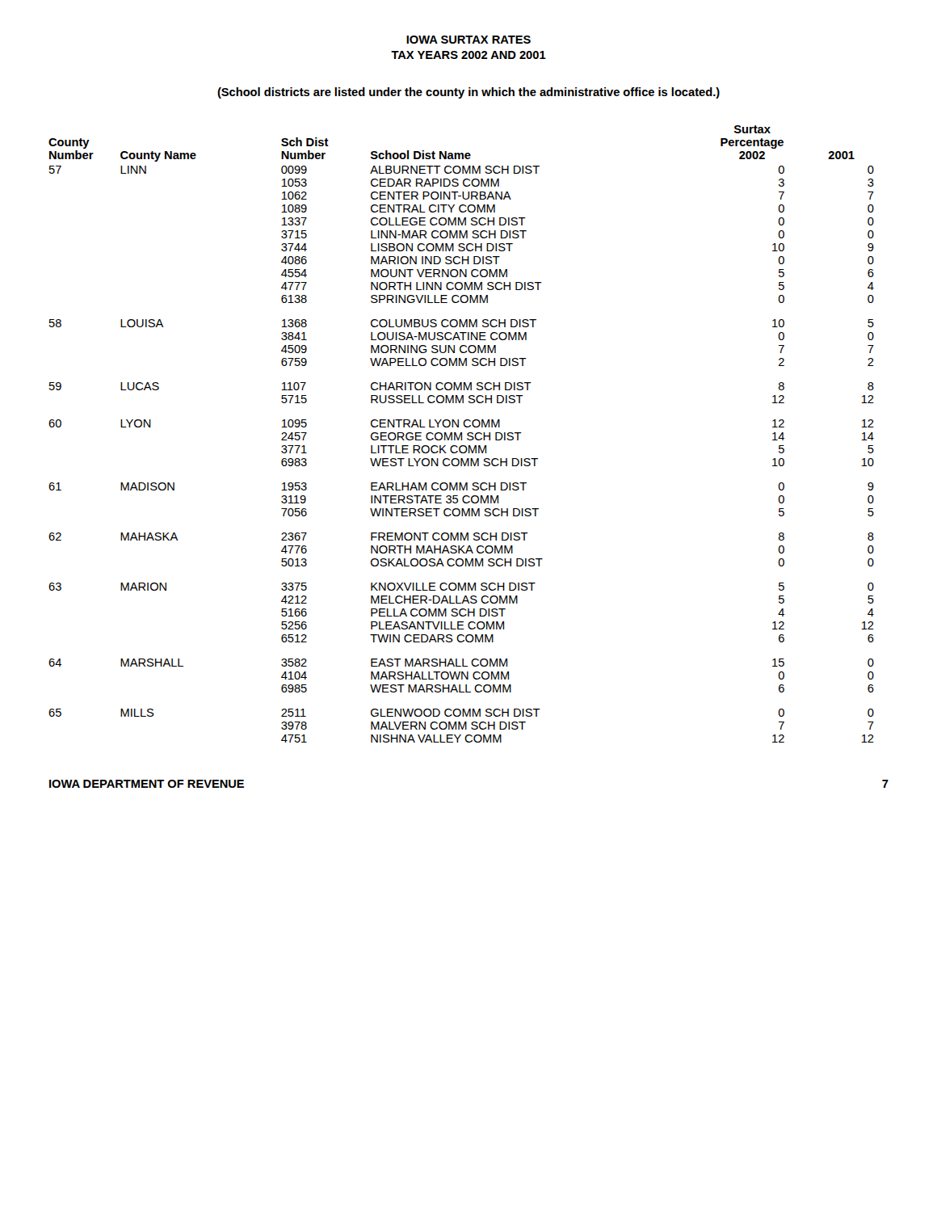IOWA SURTAX RATES
TAX YEARS 2002 AND 2001
(School districts are listed under the county in which the administrative office is located.)
| County Number | County Name | Sch Dist Number | School Dist Name | Surtax Percentage 2002 | 2001 |
| --- | --- | --- | --- | --- | --- |
| 57 | LINN | 0099 | ALBURNETT COMM SCH DIST | 0 | 0 |
| | | 1053 | CEDAR RAPIDS COMM | 3 | 3 |
| | | 1062 | CENTER POINT-URBANA | 7 | 7 |
| | | 1089 | CENTRAL CITY COMM | 0 | 0 |
| | | 1337 | COLLEGE COMM SCH DIST | 0 | 0 |
| | | 3715 | LINN-MAR COMM SCH DIST | 0 | 0 |
| | | 3744 | LISBON COMM SCH DIST | 10 | 9 |
| | | 4086 | MARION IND SCH DIST | 0 | 0 |
| | | 4554 | MOUNT VERNON COMM | 5 | 6 |
| | | 4777 | NORTH LINN COMM SCH DIST | 5 | 4 |
| | | 6138 | SPRINGVILLE COMM | 0 | 0 |
| 58 | LOUISA | 1368 | COLUMBUS COMM SCH DIST | 10 | 5 |
| | | 3841 | LOUISA-MUSCATINE COMM | 0 | 0 |
| | | 4509 | MORNING SUN COMM | 7 | 7 |
| | | 6759 | WAPELLO COMM SCH DIST | 2 | 2 |
| 59 | LUCAS | 1107 | CHARITON COMM SCH DIST | 8 | 8 |
| | | 5715 | RUSSELL COMM SCH DIST | 12 | 12 |
| 60 | LYON | 1095 | CENTRAL LYON COMM | 12 | 12 |
| | | 2457 | GEORGE COMM SCH DIST | 14 | 14 |
| | | 3771 | LITTLE ROCK COMM | 5 | 5 |
| | | 6983 | WEST LYON COMM SCH DIST | 10 | 10 |
| 61 | MADISON | 1953 | EARLHAM COMM SCH DIST | 0 | 9 |
| | | 3119 | INTERSTATE 35 COMM | 0 | 0 |
| | | 7056 | WINTERSET COMM SCH DIST | 5 | 5 |
| 62 | MAHASKA | 2367 | FREMONT COMM SCH DIST | 8 | 8 |
| | | 4776 | NORTH MAHASKA COMM | 0 | 0 |
| | | 5013 | OSKALOOSA COMM SCH DIST | 0 | 0 |
| 63 | MARION | 3375 | KNOXVILLE COMM SCH DIST | 5 | 0 |
| | | 4212 | MELCHER-DALLAS COMM | 5 | 5 |
| | | 5166 | PELLA COMM SCH DIST | 4 | 4 |
| | | 5256 | PLEASANTVILLE COMM | 12 | 12 |
| | | 6512 | TWIN CEDARS COMM | 6 | 6 |
| 64 | MARSHALL | 3582 | EAST MARSHALL COMM | 15 | 0 |
| | | 4104 | MARSHALLTOWN COMM | 0 | 0 |
| | | 6985 | WEST MARSHALL COMM | 6 | 6 |
| 65 | MILLS | 2511 | GLENWOOD COMM SCH DIST | 0 | 0 |
| | | 3978 | MALVERN COMM SCH DIST | 7 | 7 |
| | | 4751 | NISHNA VALLEY COMM | 12 | 12 |
IOWA DEPARTMENT OF REVENUE 7